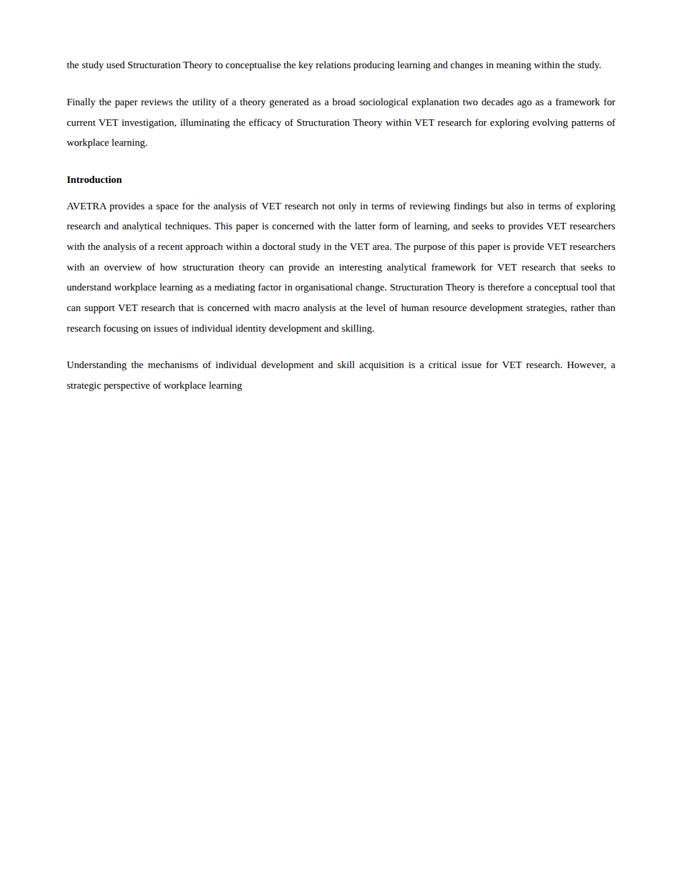the study used Structuration Theory to conceptualise the key relations producing learning and changes in meaning within the study.
Finally the paper reviews the utility of a theory generated as a broad sociological explanation two decades ago as a framework for current VET investigation, illuminating the efficacy of Structuration Theory within VET research for exploring evolving patterns of workplace learning.
Introduction
AVETRA provides a space for the analysis of VET research not only in terms of reviewing findings but also in terms of exploring research and analytical techniques. This paper is concerned with the latter form of learning, and seeks to provides VET researchers with the analysis of a recent approach within a doctoral study in the VET area. The purpose of this paper is provide VET researchers with an overview of how structuration theory can provide an interesting analytical framework for VET research that seeks to understand workplace learning as a mediating factor in organisational change. Structuration Theory is therefore a conceptual tool that can support VET research that is concerned with macro analysis at the level of human resource development strategies, rather than research focusing on issues of individual identity development and skilling.
Understanding the mechanisms of individual development and skill acquisition is a critical issue for VET research. However, a strategic perspective of workplace learning